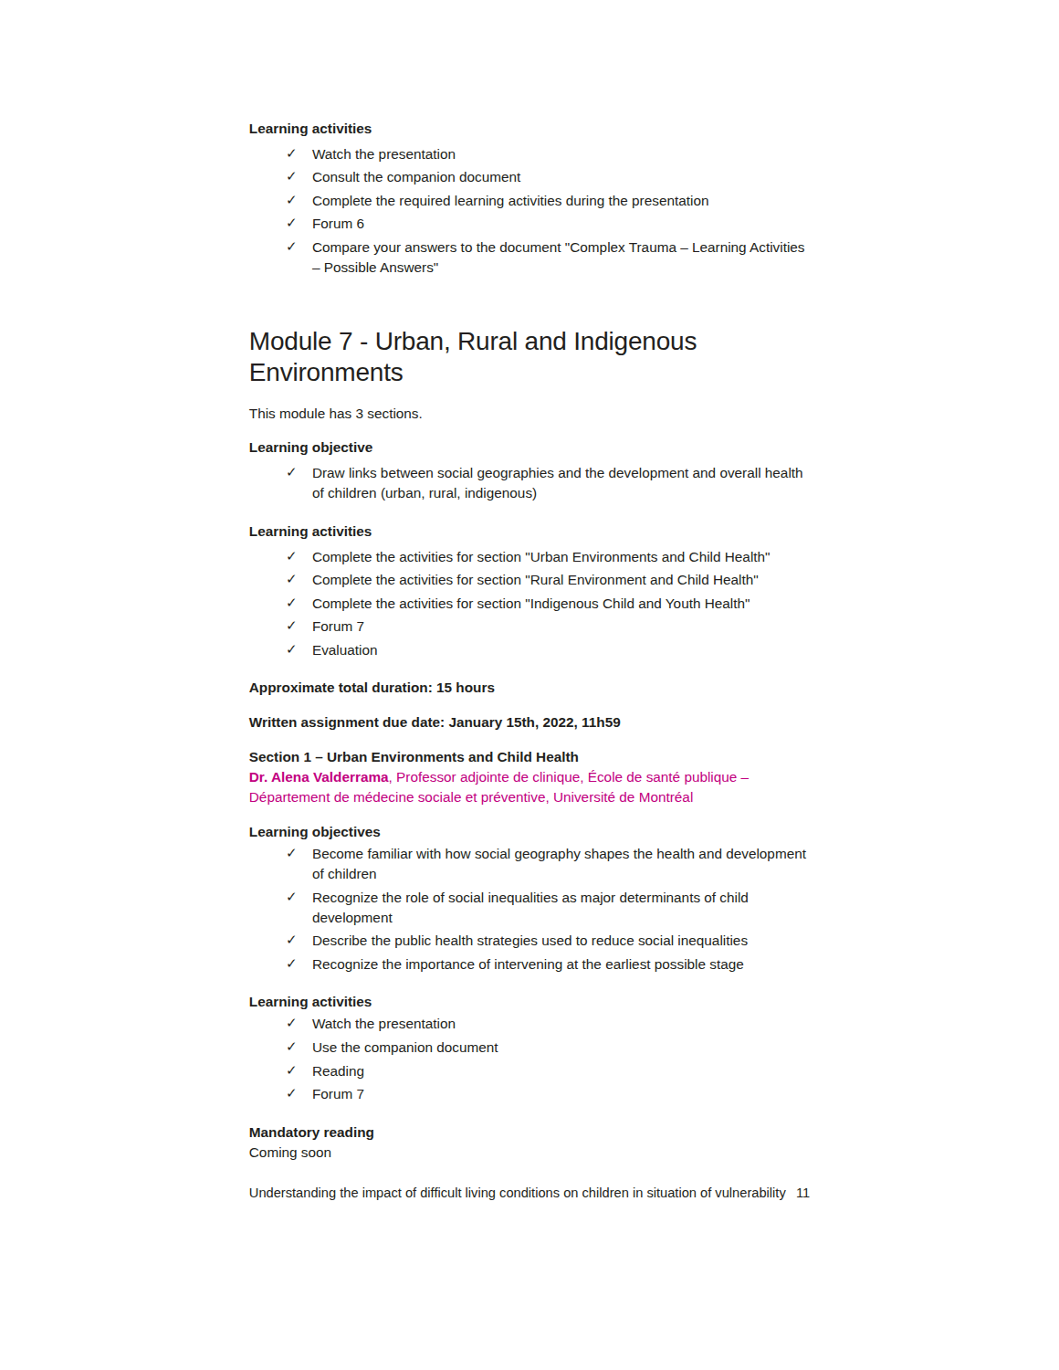Learning activities
Watch the presentation
Consult the companion document
Complete the required learning activities during the presentation
Forum 6
Compare your answers to the document "Complex Trauma – Learning Activities – Possible Answers"
Module 7 - Urban, Rural and Indigenous Environments
This module has 3 sections.
Learning objective
Draw links between social geographies and the development and overall health of children (urban, rural, indigenous)
Learning activities
Complete the activities for section "Urban Environments and Child Health"
Complete the activities for section "Rural Environment and Child Health"
Complete the activities for section "Indigenous Child and Youth Health"
Forum 7
Evaluation
Approximate total duration: 15 hours
Written assignment due date: January 15th, 2022, 11h59
Section 1 – Urban Environments and Child Health
Dr. Alena Valderrama, Professor adjointe de clinique, École de santé publique – Département de médecine sociale et préventive, Université de Montréal
Learning objectives
Become familiar with how social geography shapes the health and development of children
Recognize the role of social inequalities as major determinants of child development
Describe the public health strategies used to reduce social inequalities
Recognize the importance of intervening at the earliest possible stage
Learning activities
Watch the presentation
Use the companion document
Reading
Forum 7
Mandatory reading
Coming soon
11 Understanding the impact of difficult living conditions on children in situation of vulnerability